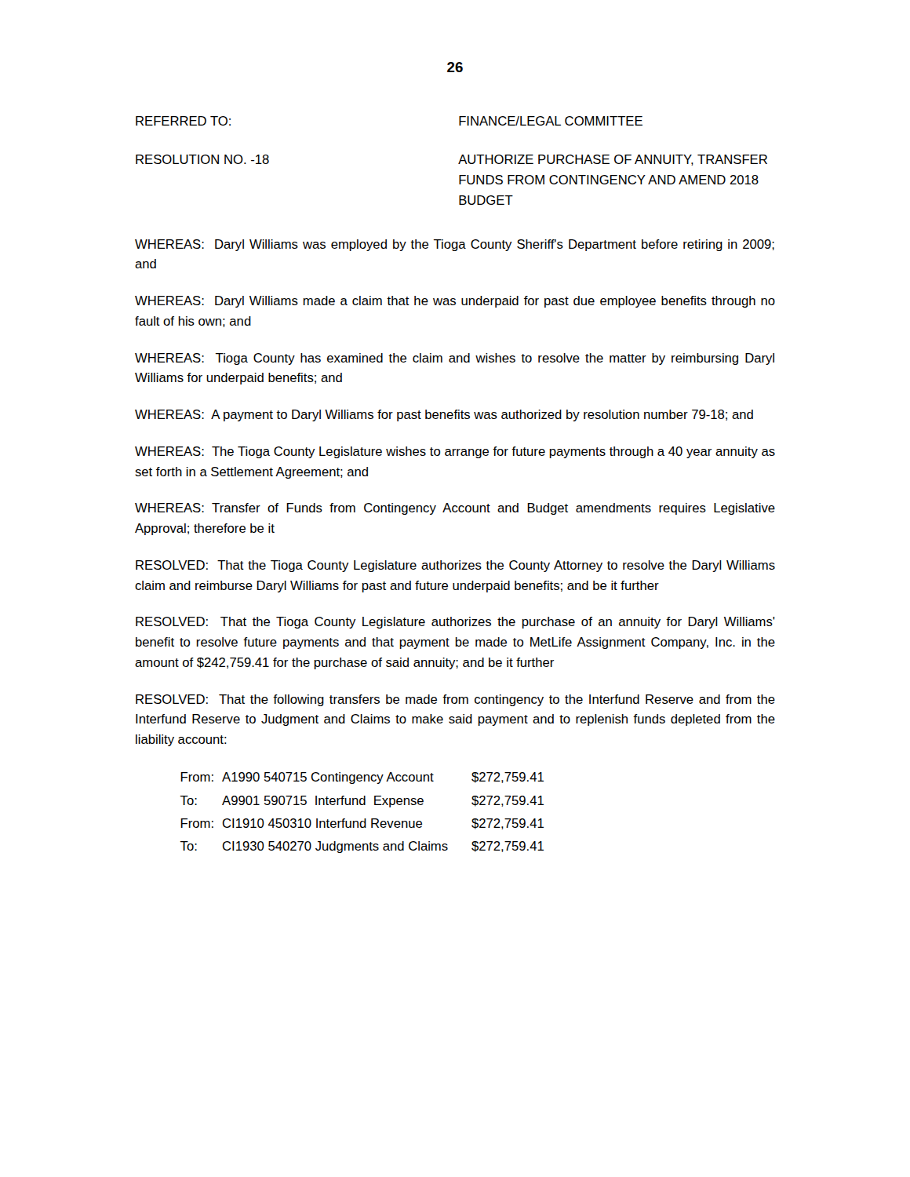26
REFERRED TO:
FINANCE/LEGAL COMMITTEE
RESOLUTION NO. -18
AUTHORIZE PURCHASE OF ANNUITY, TRANSFER FUNDS FROM CONTINGENCY AND AMEND 2018 BUDGET
WHEREAS: Daryl Williams was employed by the Tioga County Sheriff's Department before retiring in 2009; and
WHEREAS: Daryl Williams made a claim that he was underpaid for past due employee benefits through no fault of his own; and
WHEREAS: Tioga County has examined the claim and wishes to resolve the matter by reimbursing Daryl Williams for underpaid benefits; and
WHEREAS: A payment to Daryl Williams for past benefits was authorized by resolution number 79-18; and
WHEREAS: The Tioga County Legislature wishes to arrange for future payments through a 40 year annuity as set forth in a Settlement Agreement; and
WHEREAS: Transfer of Funds from Contingency Account and Budget amendments requires Legislative Approval; therefore be it
RESOLVED: That the Tioga County Legislature authorizes the County Attorney to resolve the Daryl Williams claim and reimburse Daryl Williams for past and future underpaid benefits; and be it further
RESOLVED: That the Tioga County Legislature authorizes the purchase of an annuity for Daryl Williams' benefit to resolve future payments and that payment be made to MetLife Assignment Company, Inc. in the amount of $242,759.41 for the purchase of said annuity; and be it further
RESOLVED: That the following transfers be made from contingency to the Interfund Reserve and from the Interfund Reserve to Judgment and Claims to make said payment and to replenish funds depleted from the liability account:
| From: | A1990 540715 Contingency Account | $272,759.41 |
| To: | A9901 590715 Interfund Expense | $272,759.41 |
| From: | CI1910 450310 Interfund Revenue | $272,759.41 |
| To: | CI1930 540270 Judgments and Claims | $272,759.41 |